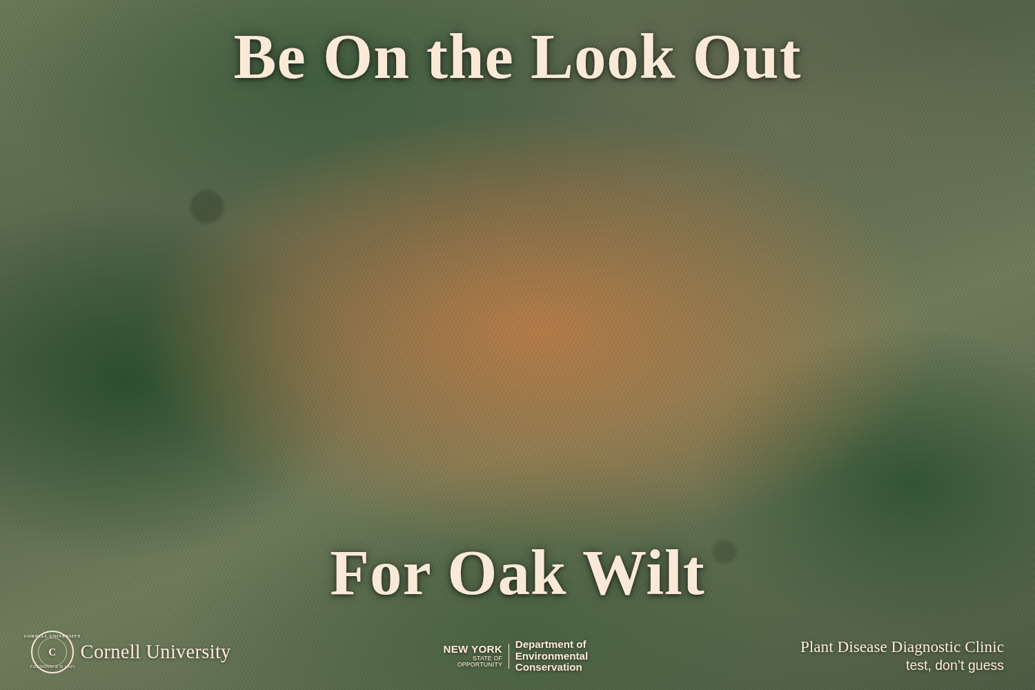Be On the Look Out
For Oak Wilt
CORNELL UNIVERSITY C FOUNDED A D 1865
Cornell University
NEW YORK State of Opportunity
Department of Environmental Conservation
Plant Disease Diagnostic Clinic
test, don’t guess